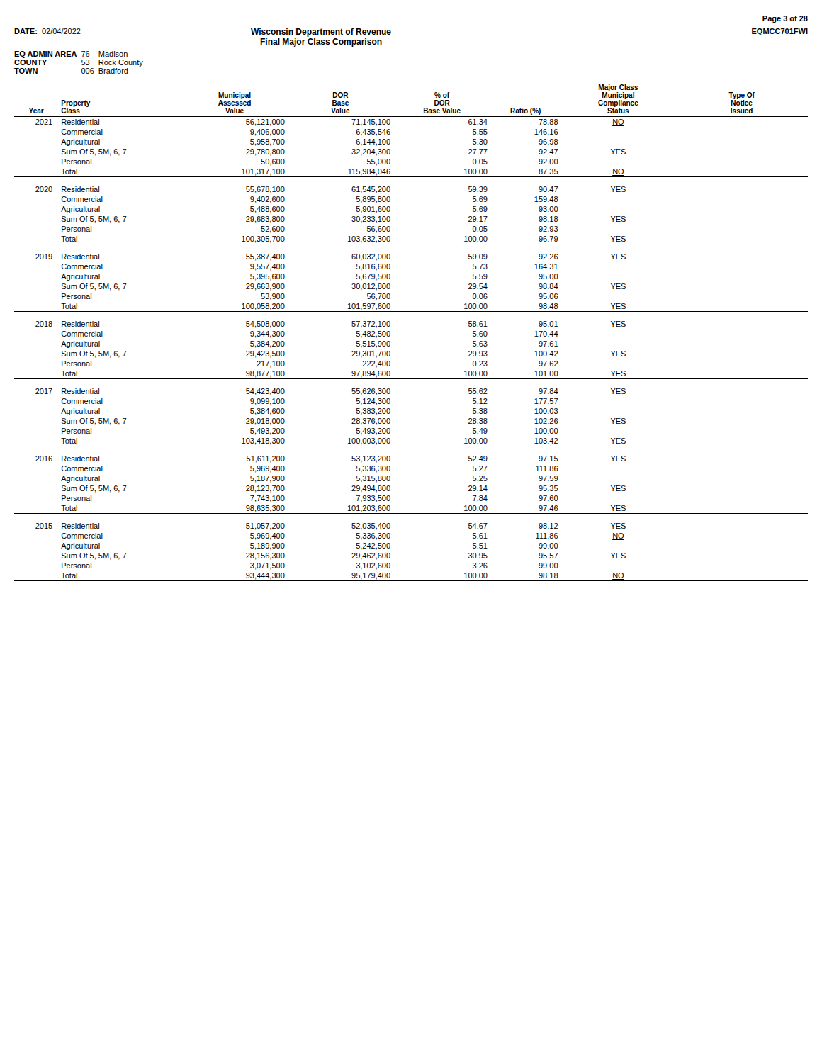Page 3 of 28
DATE: 02/04/2022
Wisconsin Department of Revenue
Final Major Class Comparison
EQMCC701FWI
| EQ ADMIN AREA | 76 | Madison |
| COUNTY | 53 | Rock County |
| TOWN | 006 | Bradford |
| Year | Property Class | Municipal Assessed Value | DOR Base Value | % of DOR Base Value | Ratio (%) | Major Class Municipal Compliance Status | Type Of Notice Issued |
| --- | --- | --- | --- | --- | --- | --- | --- |
| 2021 | Residential | 56,121,000 | 71,145,100 | 61.34 | 78.88 | NO | |
| | Commercial | 9,406,000 | 6,435,546 | 5.55 | 146.16 | | |
| | Agricultural | 5,958,700 | 6,144,100 | 5.30 | 96.98 | | |
| | Sum Of 5, 5M, 6, 7 | 29,780,800 | 32,204,300 | 27.77 | 92.47 | YES | |
| | Personal | 50,600 | 55,000 | 0.05 | 92.00 | | |
| | Total | 101,317,100 | 115,984,046 | 100.00 | 87.35 | NO | |
| 2020 | Residential | 55,678,100 | 61,545,200 | 59.39 | 90.47 | YES | |
| | Commercial | 9,402,600 | 5,895,800 | 5.69 | 159.48 | | |
| | Agricultural | 5,488,600 | 5,901,600 | 5.69 | 93.00 | | |
| | Sum Of 5, 5M, 6, 7 | 29,683,800 | 30,233,100 | 29.17 | 98.18 | YES | |
| | Personal | 52,600 | 56,600 | 0.05 | 92.93 | | |
| | Total | 100,305,700 | 103,632,300 | 100.00 | 96.79 | YES | |
| 2019 | Residential | 55,387,400 | 60,032,000 | 59.09 | 92.26 | YES | |
| | Commercial | 9,557,400 | 5,816,600 | 5.73 | 164.31 | | |
| | Agricultural | 5,395,600 | 5,679,500 | 5.59 | 95.00 | | |
| | Sum Of 5, 5M, 6, 7 | 29,663,900 | 30,012,800 | 29.54 | 98.84 | YES | |
| | Personal | 53,900 | 56,700 | 0.06 | 95.06 | | |
| | Total | 100,058,200 | 101,597,600 | 100.00 | 98.48 | YES | |
| 2018 | Residential | 54,508,000 | 57,372,100 | 58.61 | 95.01 | YES | |
| | Commercial | 9,344,300 | 5,482,500 | 5.60 | 170.44 | | |
| | Agricultural | 5,384,200 | 5,515,900 | 5.63 | 97.61 | | |
| | Sum Of 5, 5M, 6, 7 | 29,423,500 | 29,301,700 | 29.93 | 100.42 | YES | |
| | Personal | 217,100 | 222,400 | 0.23 | 97.62 | | |
| | Total | 98,877,100 | 97,894,600 | 100.00 | 101.00 | YES | |
| 2017 | Residential | 54,423,400 | 55,626,300 | 55.62 | 97.84 | YES | |
| | Commercial | 9,099,100 | 5,124,300 | 5.12 | 177.57 | | |
| | Agricultural | 5,384,600 | 5,383,200 | 5.38 | 100.03 | | |
| | Sum Of 5, 5M, 6, 7 | 29,018,000 | 28,376,000 | 28.38 | 102.26 | YES | |
| | Personal | 5,493,200 | 5,493,200 | 5.49 | 100.00 | | |
| | Total | 103,418,300 | 100,003,000 | 100.00 | 103.42 | YES | |
| 2016 | Residential | 51,611,200 | 53,123,200 | 52.49 | 97.15 | YES | |
| | Commercial | 5,969,400 | 5,336,300 | 5.27 | 111.86 | | |
| | Agricultural | 5,187,900 | 5,315,800 | 5.25 | 97.59 | | |
| | Sum Of 5, 5M, 6, 7 | 28,123,700 | 29,494,800 | 29.14 | 95.35 | YES | |
| | Personal | 7,743,100 | 7,933,500 | 7.84 | 97.60 | | |
| | Total | 98,635,300 | 101,203,600 | 100.00 | 97.46 | YES | |
| 2015 | Residential | 51,057,200 | 52,035,400 | 54.67 | 98.12 | YES | |
| | Commercial | 5,969,400 | 5,336,300 | 5.61 | 111.86 | NO | |
| | Agricultural | 5,189,900 | 5,242,500 | 5.51 | 99.00 | | |
| | Sum Of 5, 5M, 6, 7 | 28,156,300 | 29,462,600 | 30.95 | 95.57 | YES | |
| | Personal | 3,071,500 | 3,102,600 | 3.26 | 99.00 | | |
| | Total | 93,444,300 | 95,179,400 | 100.00 | 98.18 | NO | |